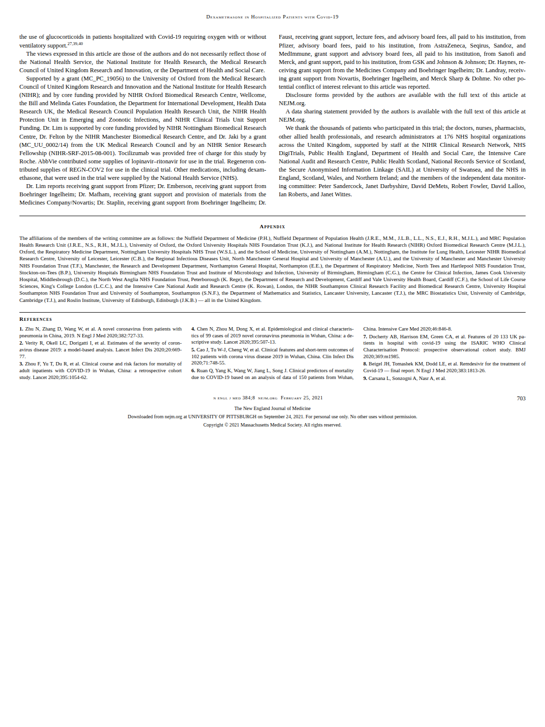Dexamethasone in Hospitalized Patients with Covid-19
the use of glucocorticoids in patients hospitalized with Covid-19 requiring oxygen with or without ventilatory support.27,39,40
The views expressed in this article are those of the authors and do not necessarily reflect those of the National Health Service, the National Institute for Health Research, the Medical Research Council of United Kingdom Research and Innovation, or the Department of Health and Social Care.
Supported by a grant (MC_PC_19056) to the University of Oxford from the Medical Research Council of United Kingdom Research and Innovation and the National Institute for Health Research (NIHR); and by core funding provided by NIHR Oxford Biomedical Research Centre, Wellcome, the Bill and Melinda Gates Foundation, the Department for International Development, Health Data Research UK, the Medical Research Council Population Health Research Unit, the NIHR Health Protection Unit in Emerging and Zoonotic Infections, and NIHR Clinical Trials Unit Support Funding. Dr. Lim is supported by core funding provided by NIHR Nottingham Biomedical Research Centre, Dr. Felton by the NIHR Manchester Biomedical Research Centre, and Dr. Jaki by a grant (MC_UU_0002/14) from the UK Medical Research Council and by an NIHR Senior Research Fellowship (NIHR-SRF-2015-08-001). Tocilizumab was provided free of charge for this study by Roche. AbbVie contributed some supplies of lopinavir–ritonavir for use in the trial. Regeneron contributed supplies of REGN-COV2 for use in the clinical trial. Other medications, including dexamethasone, that were used in the trial were supplied by the National Health Service (NHS).
Dr. Lim reports receiving grant support from Pfizer; Dr. Emberson, receiving grant support from Boehringer Ingelheim; Dr. Mafham, receiving grant support and provision of materials from the Medicines Company/Novartis; Dr. Staplin, receiving grant support from Boehringer Ingelheim; Dr. Faust, receiving grant support, lecture fees, and advisory board fees, all paid to his institution, from Pfizer, advisory board fees, paid to his institution, from AstraZeneca, Seqirus, Sandoz, and MedImmune, grant support and advisory board fees, all paid to his institution, from Sanofi and Merck, and grant support, paid to his institution, from GSK and Johnson & Johnson; Dr. Haynes, receiving grant support from the Medicines Company and Boehringer Ingelheim; Dr. Landray, receiving grant support from Novartis, Boehringer Ingelheim, and Merck Sharp & Dohme. No other potential conflict of interest relevant to this article was reported.
Disclosure forms provided by the authors are available with the full text of this article at NEJM.org.
A data sharing statement provided by the authors is available with the full text of this article at NEJM.org.
We thank the thousands of patients who participated in this trial; the doctors, nurses, pharmacists, other allied health professionals, and research administrators at 176 NHS hospital organizations across the United Kingdom, supported by staff at the NIHR Clinical Research Network, NHS DigiTrials, Public Health England, Department of Health and Social Care, the Intensive Care National Audit and Research Centre, Public Health Scotland, National Records Service of Scotland, the Secure Anonymised Information Linkage (SAIL) at University of Swansea, and the NHS in England, Scotland, Wales, and Northern Ireland; and the members of the independent data monitoring committee: Peter Sandercock, Janet Darbyshire, David DeMets, Robert Fowler, David Lalloo, Ian Roberts, and Janet Wittes.
Appendix
The affiliations of the members of the writing committee are as follows: the Nuffield Department of Medicine (P.H.), Nuffield Department of Population Health (J.R.E., M.M., J.L.B., L.L., N.S., E.J., R.H., M.J.L.), and MRC Population Health Research Unit (J.R.E., N.S., R.H., M.J.L.), University of Oxford, the Oxford University Hospitals NHS Foundation Trust (K.J.), and National Institute for Health Research (NIHR) Oxford Biomedical Research Centre (M.J.L.), Oxford, the Respiratory Medicine Department, Nottingham University Hospitals NHS Trust (W.S.L.), and the School of Medicine, University of Nottingham (A.M.), Nottingham, the Institute for Lung Health, Leicester NIHR Biomedical Research Centre, University of Leicester, Leicester (C.B.), the Regional Infectious Diseases Unit, North Manchester General Hospital and University of Manchester (A.U.), and the University of Manchester and Manchester University NHS Foundation Trust (T.F.), Manchester, the Research and Development Department, Northampton General Hospital, Northampton (E.E.), the Department of Respiratory Medicine, North Tees and Hartlepool NHS Foundation Trust, Stockton-on-Tees (B.P.), University Hospitals Birmingham NHS Foundation Trust and Institute of Microbiology and Infection, University of Birmingham, Birmingham (C.G.), the Centre for Clinical Infection, James Cook University Hospital, Middlesbrough (D.C.), the North West Anglia NHS Foundation Trust, Peterborough (K. Rege), the Department of Research and Development, Cardiff and Vale University Health Board, Cardiff (C.F.), the School of Life Course Sciences, King's College London (L.C.C.), and the Intensive Care National Audit and Research Centre (K. Rowan), London, the NIHR Southampton Clinical Research Facility and Biomedical Research Centre, University Hospital Southampton NHS Foundation Trust and University of Southampton, Southampton (S.N.F.), the Department of Mathematics and Statistics, Lancaster University, Lancaster (T.J.), the MRC Biostatistics Unit, University of Cambridge, Cambridge (T.J.), and Roslin Institute, University of Edinburgh, Edinburgh (J.K.B.) — all in the United Kingdom.
References
1. Zhu N, Zhang D, Wang W, et al. A novel coronavirus from patients with pneumonia in China, 2019. N Engl J Med 2020;382:727-33.
2. Verity R, Okell LC, Dorigatti I, et al. Estimates of the severity of coronavirus disease 2019: a model-based analysis. Lancet Infect Dis 2020;20:669-77.
3. Zhou F, Yu T, Du R, et al. Clinical course and risk factors for mortality of adult inpatients with COVID-19 in Wuhan, China: a retrospective cohort study. Lancet 2020;395:1054-62.
4. Chen N, Zhou M, Dong X, et al. Epidemiological and clinical characteristics of 99 cases of 2019 novel coronavirus pneumonia in Wuhan, China: a descriptive study. Lancet 2020;395:507-13.
5. Cao J, Tu W-J, Cheng W, et al. Clinical features and short-term outcomes of 102 patients with corona virus disease 2019 in Wuhan, China. Clin Infect Dis 2020;71:748-55.
6. Ruan Q, Yang K, Wang W, Jiang L, Song J. Clinical predictors of mortality due to COVID-19 based on an analysis of data of 150 patients from Wuhan, China. Intensive Care Med 2020;46:846-8.
7. Docherty AB, Harrison EM, Green CA, et al. Features of 20 133 UK patients in hospital with covid-19 using the ISARIC WHO Clinical Characterisation Protocol: prospective observational cohort study. BMJ 2020;369:m1985.
8. Beigel JH, Tomashek KM, Dodd LE, et al. Remdesivir for the treatment of Covid-19 — final report. N Engl J Med 2020;383:1813-26.
9. Carsana L, Sonzogni A, Nasr A, et al.
703 n engl j med 384;8 nejm.org February 25, 2021
The New England Journal of Medicine
Downloaded from nejm.org at UNIVERSITY OF PITTSBURGH on September 24, 2021. For personal use only. No other uses without permission.
Copyright © 2021 Massachusetts Medical Society. All rights reserved.